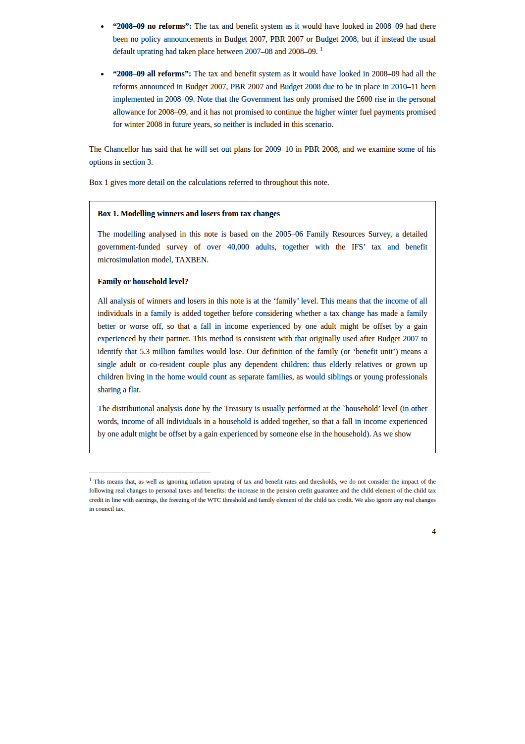“2008–09 no reforms”: The tax and benefit system as it would have looked in 2008–09 had there been no policy announcements in Budget 2007, PBR 2007 or Budget 2008, but if instead the usual default uprating had taken place between 2007–08 and 2008–09. 1
“2008–09 all reforms”: The tax and benefit system as it would have looked in 2008–09 had all the reforms announced in Budget 2007, PBR 2007 and Budget 2008 due to be in place in 2010–11 been implemented in 2008–09. Note that the Government has only promised the £600 rise in the personal allowance for 2008–09, and it has not promised to continue the higher winter fuel payments promised for winter 2008 in future years, so neither is included in this scenario.
The Chancellor has said that he will set out plans for 2009–10 in PBR 2008, and we examine some of his options in section 3.
Box 1 gives more detail on the calculations referred to throughout this note.
Box 1. Modelling winners and losers from tax changes
The modelling analysed in this note is based on the 2005–06 Family Resources Survey, a detailed government-funded survey of over 40,000 adults, together with the IFS’ tax and benefit microsimulation model, TAXBEN.
Family or household level?
All analysis of winners and losers in this note is at the ‘family’ level. This means that the income of all individuals in a family is added together before considering whether a tax change has made a family better or worse off, so that a fall in income experienced by one adult might be offset by a gain experienced by their partner. This method is consistent with that originally used after Budget 2007 to identify that 5.3 million families would lose. Our definition of the family (or ‘benefit unit’) means a single adult or co-resident couple plus any dependent children: thus elderly relatives or grown up children living in the home would count as separate families, as would siblings or young professionals sharing a flat.
The distributional analysis done by the Treasury is usually performed at the `household’ level (in other words, income of all individuals in a household is added together, so that a fall in income experienced by one adult might be offset by a gain experienced by someone else in the household). As we show
1 This means that, as well as ignoring inflation uprating of tax and benefit rates and thresholds, we do not consider the impact of the following real changes to personal taxes and benefits: the increase in the pension credit guarantee and the child element of the child tax credit in line with earnings, the freezing of the WTC threshold and family element of the child tax credit. We also ignore any real changes in council tax.
4